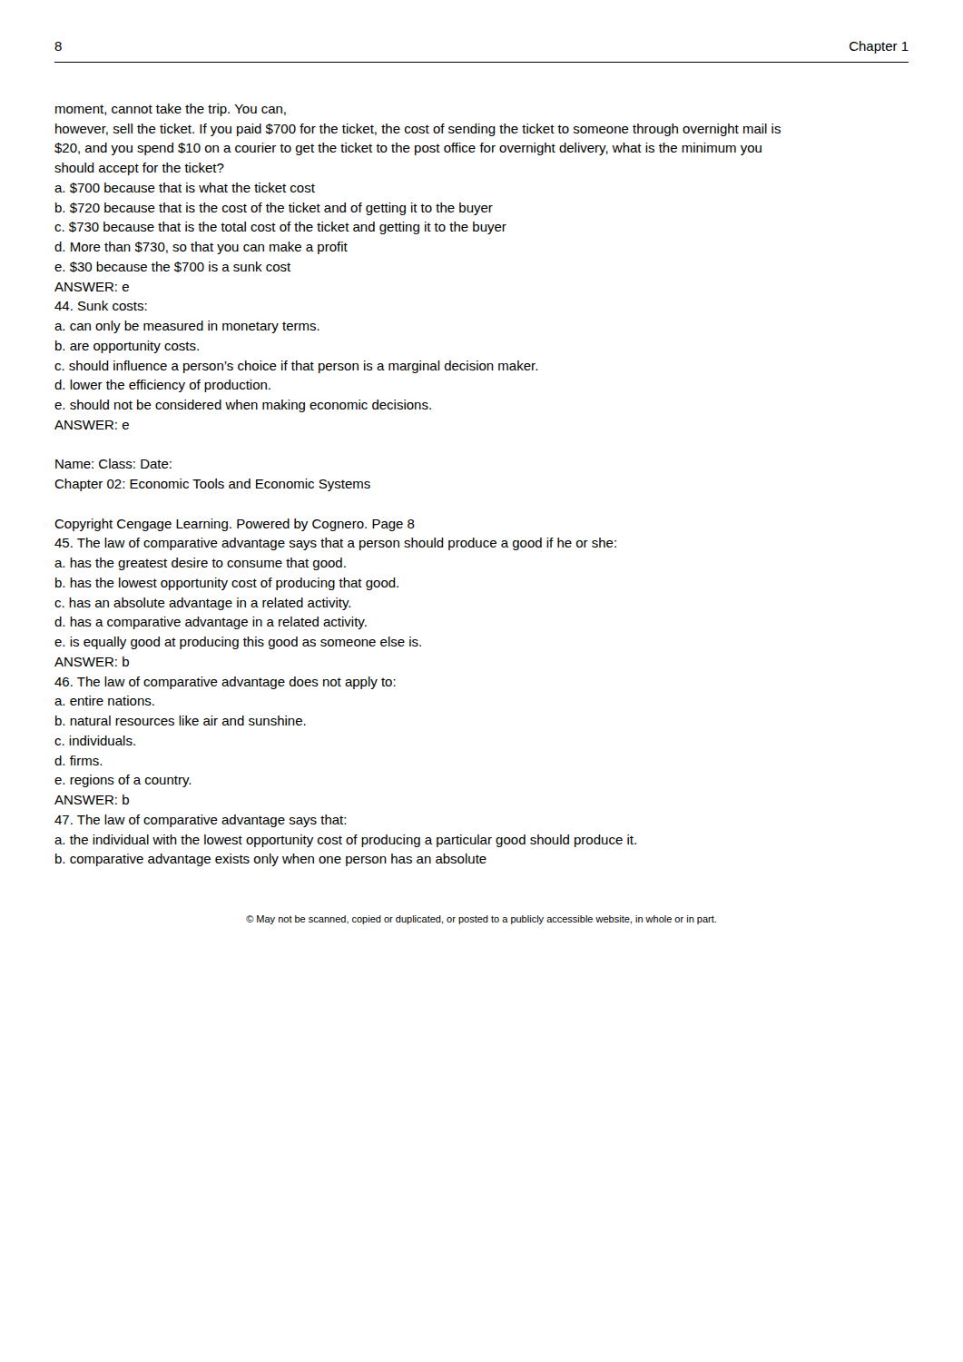8 Chapter 1
moment, cannot take the trip. You can,
however, sell the ticket. If you paid $700 for the ticket, the cost of sending the ticket to someone through overnight mail is
$20, and you spend $10 on a courier to get the ticket to the post office for overnight delivery, what is the minimum you
should accept for the ticket?
a. $700 because that is what the ticket cost
b. $720 because that is the cost of the ticket and of getting it to the buyer
c. $730 because that is the total cost of the ticket and getting it to the buyer
d. More than $730, so that you can make a profit
e. $30 because the $700 is a sunk cost
ANSWER: e
44. Sunk costs:
a. can only be measured in monetary terms.
b. are opportunity costs.
c. should influence a person’s choice if that person is a marginal decision maker.
d. lower the efficiency of production.
e. should not be considered when making economic decisions.
ANSWER: e
Name: Class: Date:
Chapter 02: Economic Tools and Economic Systems
Copyright Cengage Learning. Powered by Cognero. Page 8
45. The law of comparative advantage says that a person should produce a good if he or she:
a. has the greatest desire to consume that good.
b. has the lowest opportunity cost of producing that good.
c. has an absolute advantage in a related activity.
d. has a comparative advantage in a related activity.
e. is equally good at producing this good as someone else is.
ANSWER: b
46. The law of comparative advantage does not apply to:
a. entire nations.
b. natural resources like air and sunshine.
c. individuals.
d. firms.
e. regions of a country.
ANSWER: b
47. The law of comparative advantage says that:
a. the individual with the lowest opportunity cost of producing a particular good should produce it.
b. comparative advantage exists only when one person has an absolute
© May not be scanned, copied or duplicated, or posted to a publicly accessible website, in whole or in part.